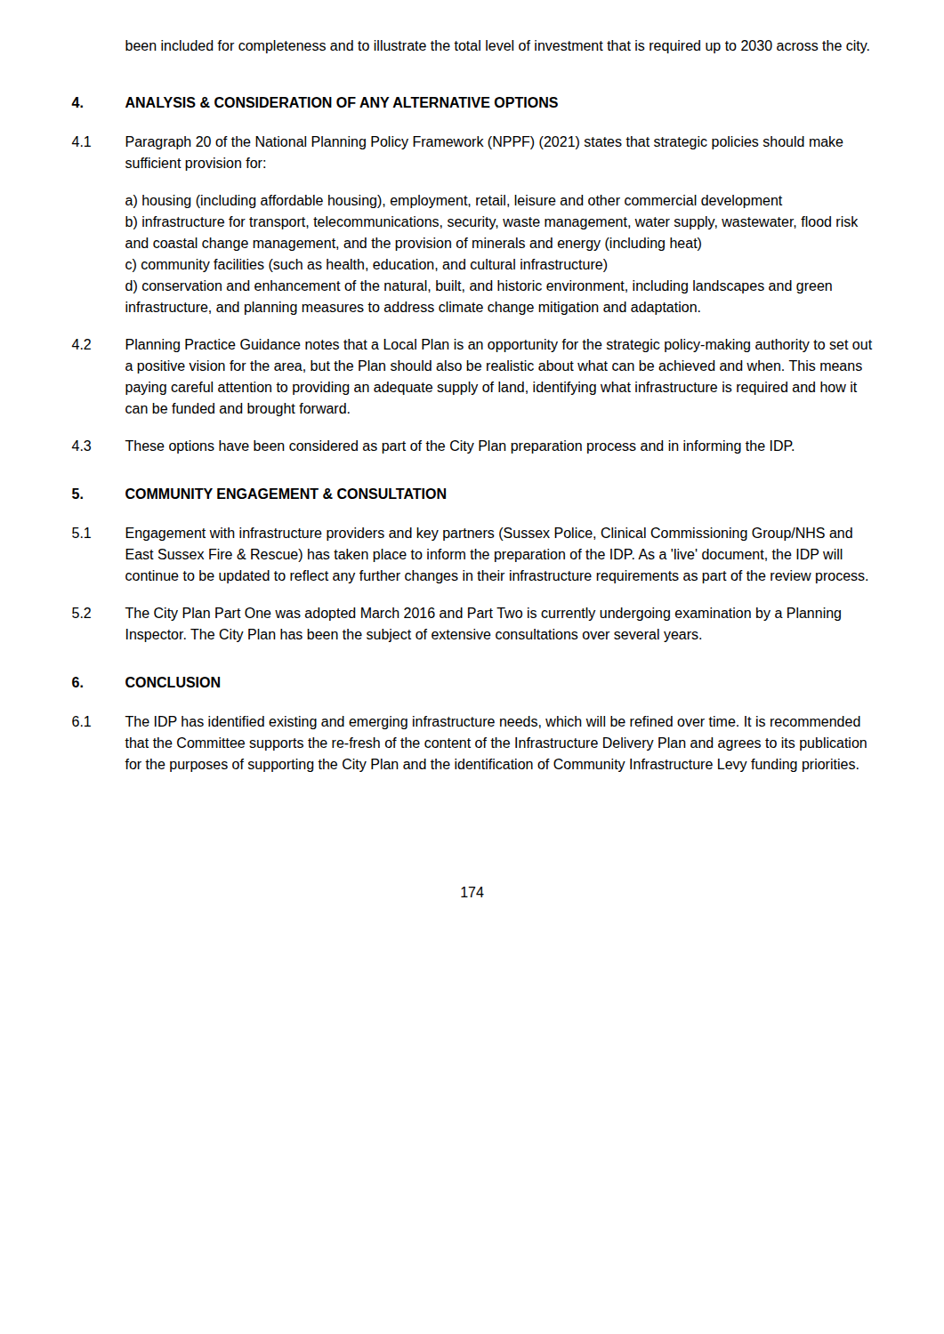been included for completeness and to illustrate the total level of investment that is required up to 2030 across the city.
4.
ANALYSIS & CONSIDERATION OF ANY ALTERNATIVE OPTIONS
4.1
Paragraph 20 of the National Planning Policy Framework (NPPF) (2021) states that strategic policies should make sufficient provision for:
a) housing (including affordable housing), employment, retail, leisure and other commercial development
b) infrastructure for transport, telecommunications, security, waste management, water supply, wastewater, flood risk and coastal change management, and the provision of minerals and energy (including heat)
c) community facilities (such as health, education, and cultural infrastructure)
d) conservation and enhancement of the natural, built, and historic environment, including landscapes and green infrastructure, and planning measures to address climate change mitigation and adaptation.
4.2
Planning Practice Guidance notes that a Local Plan is an opportunity for the strategic policy-making authority to set out a positive vision for the area, but the Plan should also be realistic about what can be achieved and when. This means paying careful attention to providing an adequate supply of land, identifying what infrastructure is required and how it can be funded and brought forward.
4.3
These options have been considered as part of the City Plan preparation process and in informing the IDP.
5.
COMMUNITY ENGAGEMENT & CONSULTATION
5.1
Engagement with infrastructure providers and key partners (Sussex Police, Clinical Commissioning Group/NHS and East Sussex Fire & Rescue) has taken place to inform the preparation of the IDP. As a 'live' document, the IDP will continue to be updated to reflect any further changes in their infrastructure requirements as part of the review process.
5.2
The City Plan Part One was adopted March 2016 and Part Two is currently undergoing examination by a Planning Inspector. The City Plan has been the subject of extensive consultations over several years.
6.
CONCLUSION
6.1
The IDP has identified existing and emerging infrastructure needs, which will be refined over time. It is recommended that the Committee supports the re-fresh of the content of the Infrastructure Delivery Plan and agrees to its publication for the purposes of supporting the City Plan and the identification of Community Infrastructure Levy funding priorities.
174